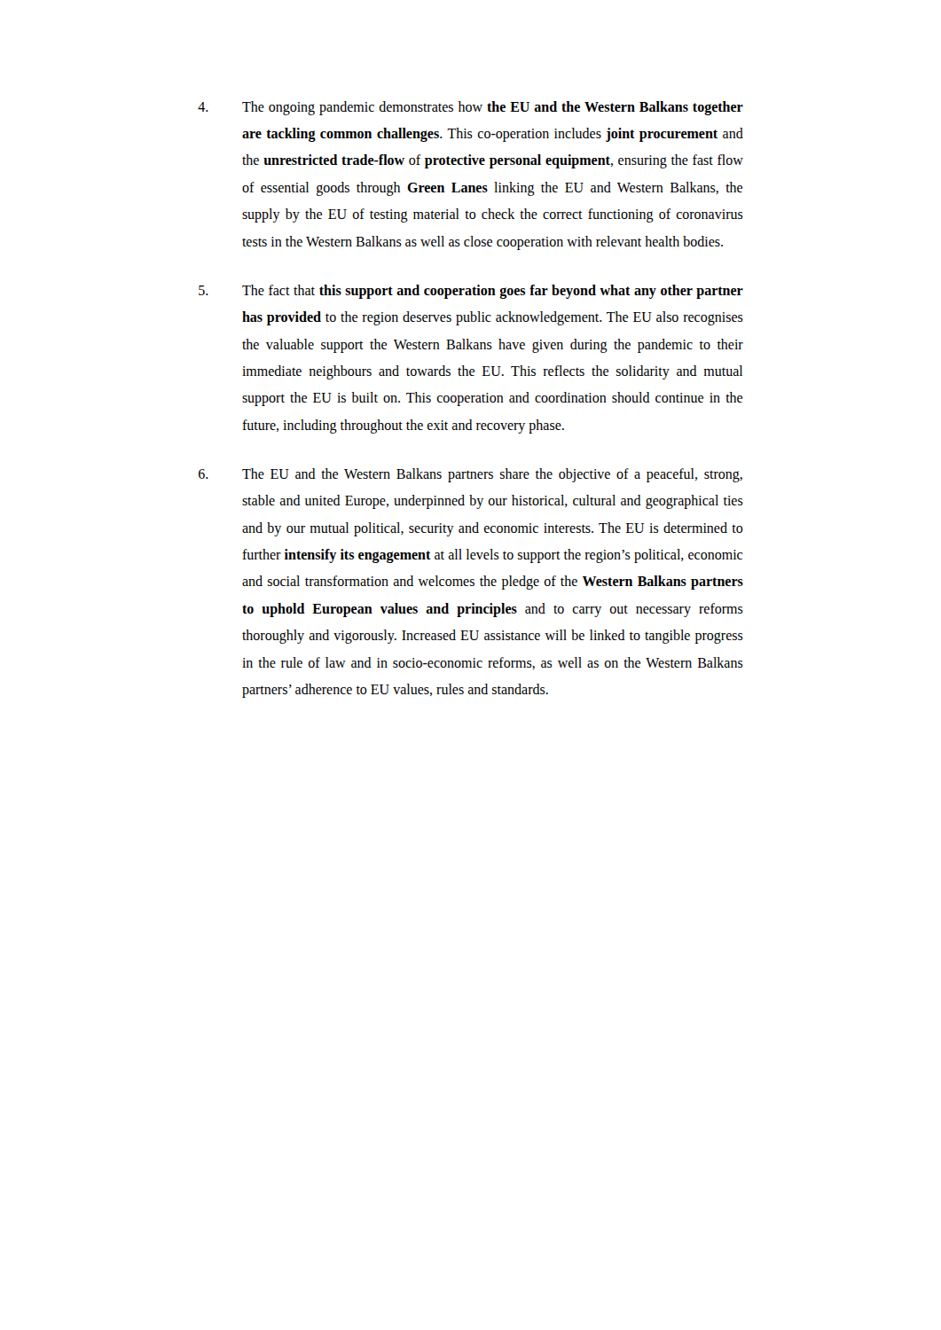The ongoing pandemic demonstrates how the EU and the Western Balkans together are tackling common challenges. This co-operation includes joint procurement and the unrestricted trade-flow of protective personal equipment, ensuring the fast flow of essential goods through Green Lanes linking the EU and Western Balkans, the supply by the EU of testing material to check the correct functioning of coronavirus tests in the Western Balkans as well as close cooperation with relevant health bodies.
The fact that this support and cooperation goes far beyond what any other partner has provided to the region deserves public acknowledgement. The EU also recognises the valuable support the Western Balkans have given during the pandemic to their immediate neighbours and towards the EU. This reflects the solidarity and mutual support the EU is built on. This cooperation and coordination should continue in the future, including throughout the exit and recovery phase.
The EU and the Western Balkans partners share the objective of a peaceful, strong, stable and united Europe, underpinned by our historical, cultural and geographical ties and by our mutual political, security and economic interests. The EU is determined to further intensify its engagement at all levels to support the region’s political, economic and social transformation and welcomes the pledge of the Western Balkans partners to uphold European values and principles and to carry out necessary reforms thoroughly and vigorously. Increased EU assistance will be linked to tangible progress in the rule of law and in socio-economic reforms, as well as on the Western Balkans partners’ adherence to EU values, rules and standards.